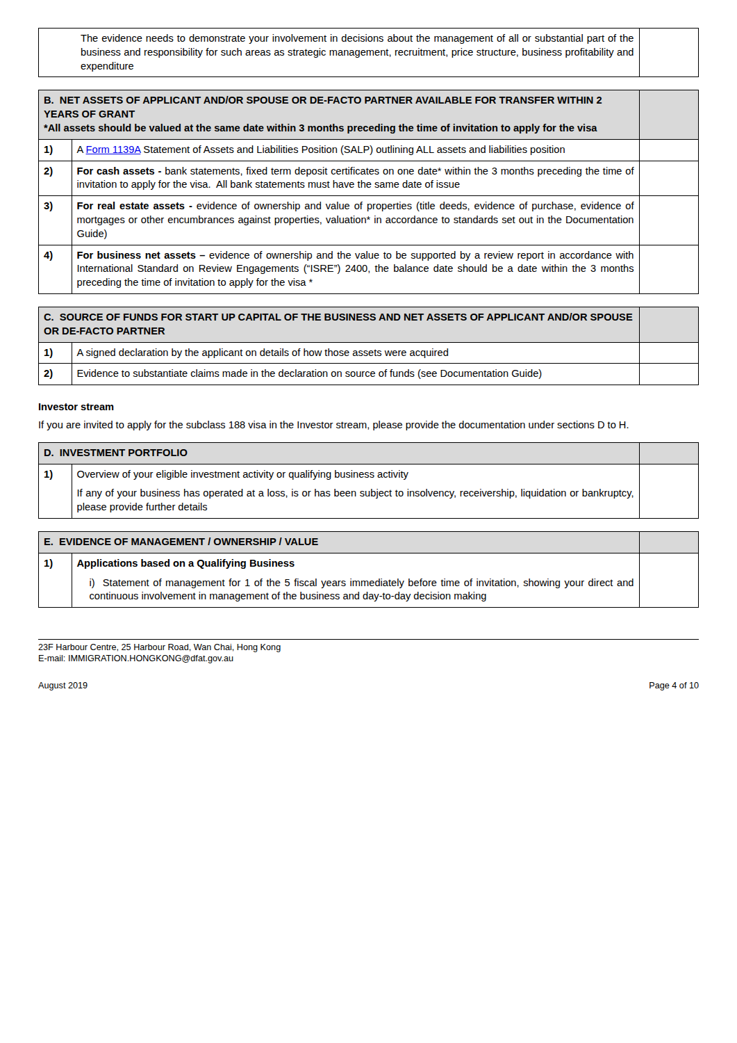| The evidence needs to demonstrate your involvement in decisions about the management of all or substantial part of the business and responsibility for such areas as strategic management, recruitment, price structure, business profitability and expenditure | |
| B. NET ASSETS OF APPLICANT AND/OR SPOUSE OR DE-FACTO PARTNER AVAILABLE FOR TRANSFER WITHIN 2 YEARS OF GRANT *All assets should be valued at the same date within 3 months preceding the time of invitation to apply for the visa | |
| 1) | A Form 1139A Statement of Assets and Liabilities Position (SALP) outlining ALL assets and liabilities position | |
| 2) | For cash assets - bank statements, fixed term deposit certificates on one date* within the 3 months preceding the time of invitation to apply for the visa. All bank statements must have the same date of issue | |
| 3) | For real estate assets - evidence of ownership and value of properties (title deeds, evidence of purchase, evidence of mortgages or other encumbrances against properties, valuation* in accordance to standards set out in the Documentation Guide) | |
| 4) | For business net assets – evidence of ownership and the value to be supported by a review report in accordance with International Standard on Review Engagements (“ISRE”) 2400, the balance date should be a date within the 3 months preceding the time of invitation to apply for the visa * | |
| C. SOURCE OF FUNDS FOR START UP CAPITAL OF THE BUSINESS AND NET ASSETS OF APPLICANT AND/OR SPOUSE OR DE-FACTO PARTNER | |
| 1) | A signed declaration by the applicant on details of how those assets were acquired | |
| 2) | Evidence to substantiate claims made in the declaration on source of funds (see Documentation Guide) | |
Investor stream
If you are invited to apply for the subclass 188 visa in the Investor stream, please provide the documentation under sections D to H.
| D. INVESTMENT PORTFOLIO | |
| 1) | Overview of your eligible investment activity or qualifying business activity If any of your business has operated at a loss, is or has been subject to insolvency, receivership, liquidation or bankruptcy, please provide further details | |
| E. EVIDENCE OF MANAGEMENT / OWNERSHIP / VALUE | |
| 1) | Applications based on a Qualifying Business i) Statement of management for 1 of the 5 fiscal years immediately before time of invitation, showing your direct and continuous involvement in management of the business and day-to-day decision making | |
23F Harbour Centre, 25 Harbour Road, Wan Chai, Hong Kong
E-mail: IMMIGRATION.HONGKONG@dfat.gov.au
August 2019 Page 4 of 10